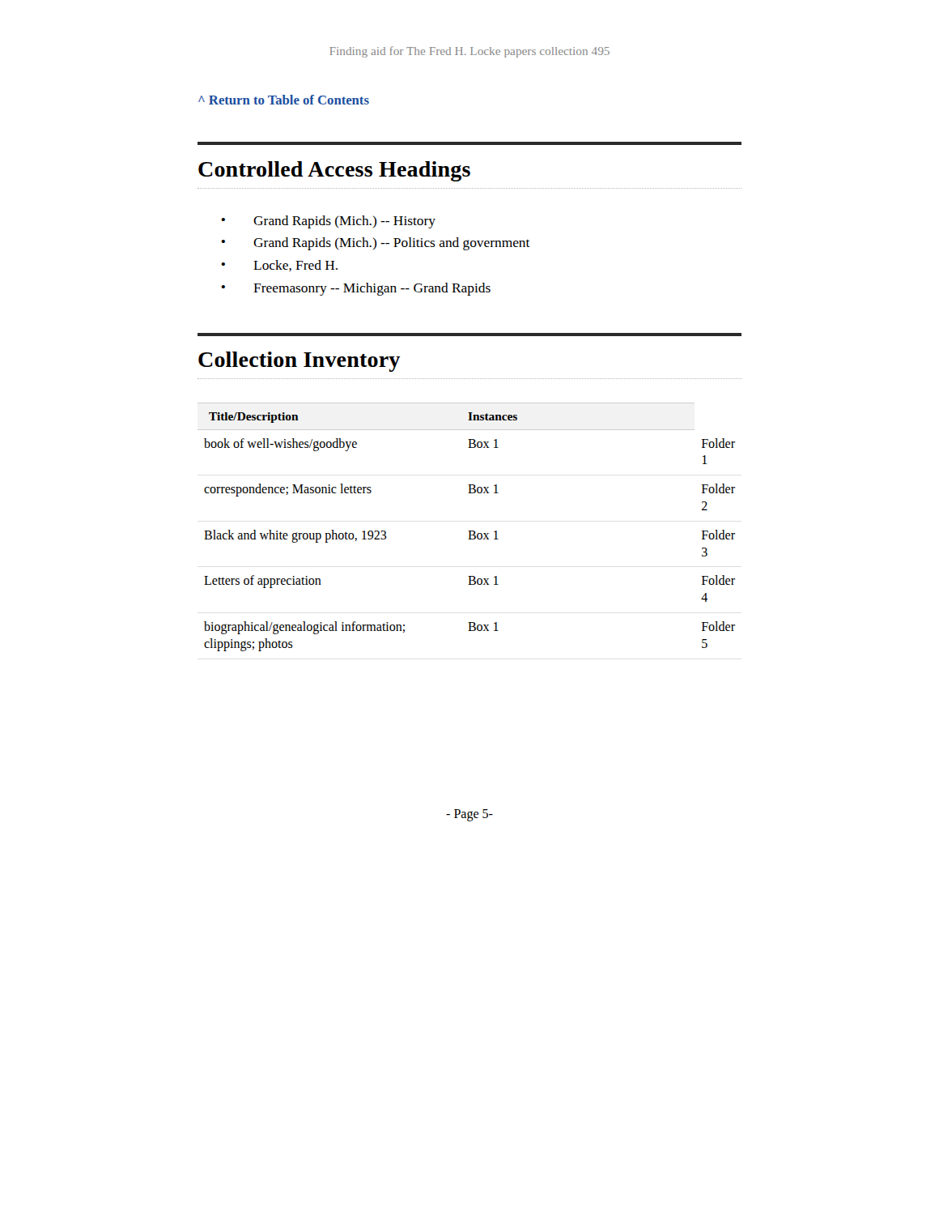Finding aid for The Fred H. Locke papers collection 495
^ Return to Table of Contents
Controlled Access Headings
Grand Rapids (Mich.) -- History
Grand Rapids (Mich.) -- Politics and government
Locke, Fred H.
Freemasonry -- Michigan -- Grand Rapids
Collection Inventory
| Title/Description | Instances |
| --- | --- |
| book of well-wishes/goodbye | Box 1 | Folder 1 |
| correspondence; Masonic letters | Box 1 | Folder 2 |
| Black and white group photo, 1923 | Box 1 | Folder 3 |
| Letters of appreciation | Box 1 | Folder 4 |
| biographical/genealogical information; clippings; photos | Box 1 | Folder 5 |
- Page 5-